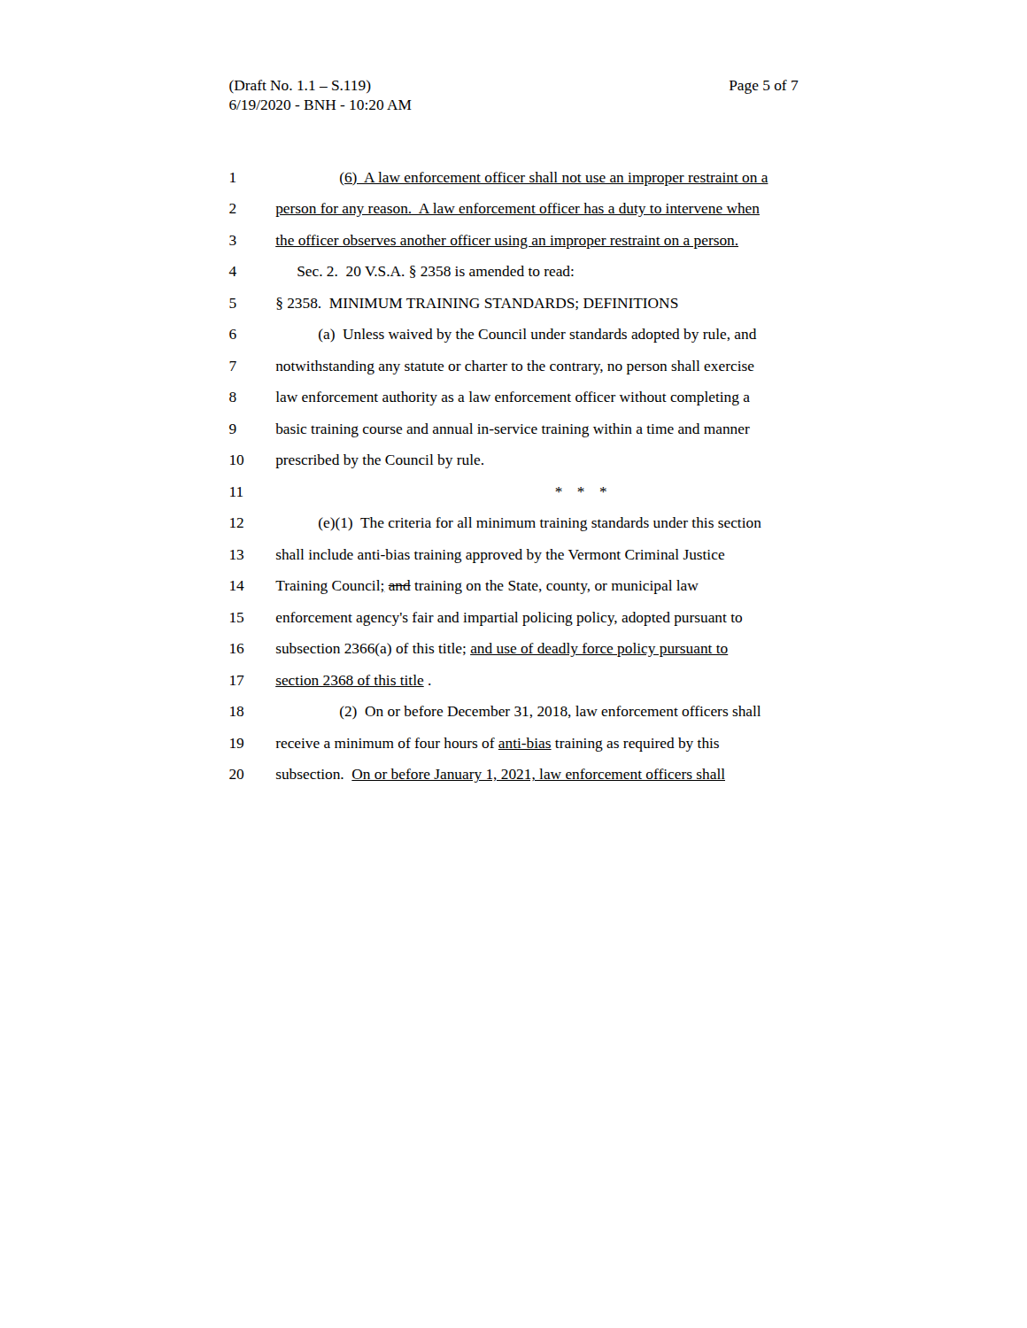(Draft No. 1.1 – S.119) 6/19/2020 - BNH - 10:20 AM
Page 5 of 7
| 1 | (6) A law enforcement officer shall not use an improper restraint on a |
| 2 | person for any reason. A law enforcement officer has a duty to intervene when |
| 3 | the officer observes another officer using an improper restraint on a person. |
| 4 | Sec. 2. 20 V.S.A. § 2358 is amended to read: |
| 5 | § 2358. MINIMUM TRAINING STANDARDS; DEFINITIONS |
| 6 | (a) Unless waived by the Council under standards adopted by rule, and |
| 7 | notwithstanding any statute or charter to the contrary, no person shall exercise |
| 8 | law enforcement authority as a law enforcement officer without completing a |
| 9 | basic training course and annual in-service training within a time and manner |
| 10 | prescribed by the Council by rule. |
| 11 | * * * |
| 12 | (e)(1) The criteria for all minimum training standards under this section |
| 13 | shall include anti-bias training approved by the Vermont Criminal Justice |
| 14 | Training Council ; and training on the State, county, or municipal law |
| 15 | enforcement agency's fair and impartial policing policy, adopted pursuant to |
| 16 | subsection 2366(a) of this title; and use of deadly force policy pursuant to |
| 17 | section 2368 of this title . |
| 18 | (2) On or before December 31, 2018, law enforcement officers shall |
| 19 | receive a minimum of four hours of anti-bias training as required by this |
| 20 | subsection. On or before January 1, 2021, law enforcement officers shall |